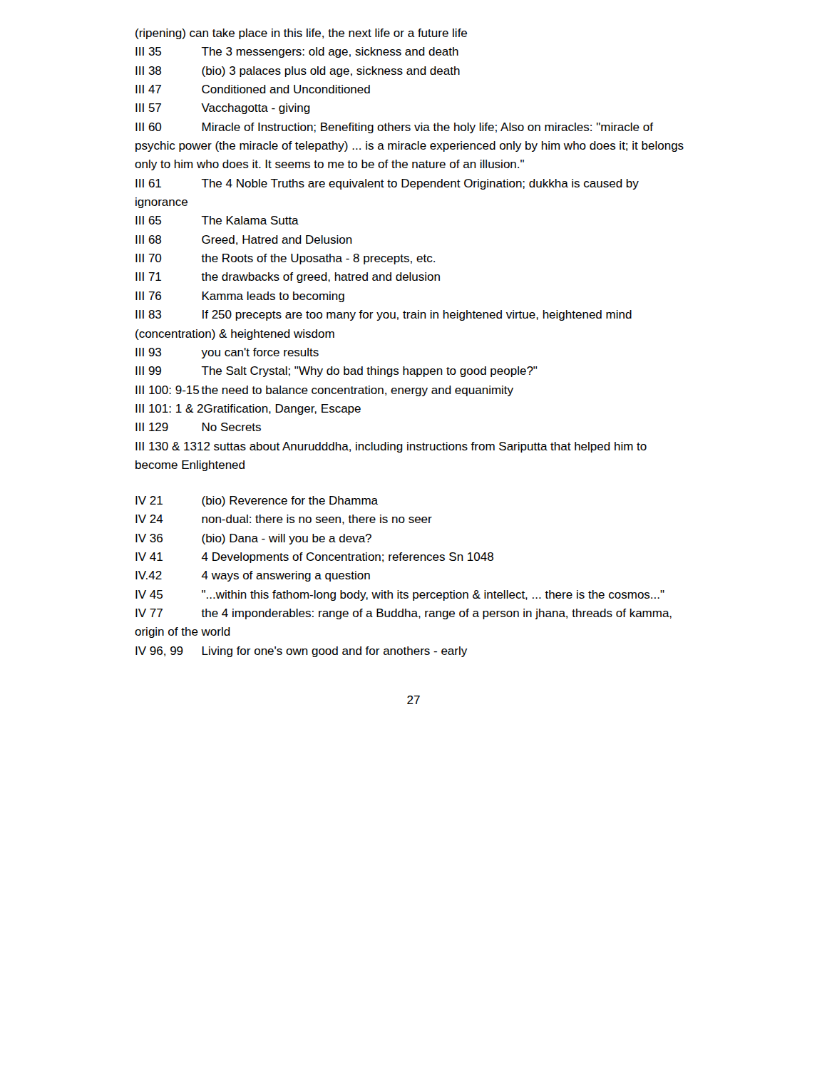(ripening) can take place in this life, the next life or a future life
III 35 The 3 messengers: old age, sickness and death
III 38(bio) 3 palaces plus old age, sickness and death
III 47 Conditioned and Unconditioned
III 57 Vacchagotta - giving
III 60 Miracle of Instruction; Benefiting others via the holy life; Also on miracles: "miracle of psychic power (the miracle of telepathy) ... is a miracle experienced only by him who does it; it belongs only to him who does it. It seems to me to be of the nature of an illusion."
III 61 The 4 Noble Truths are equivalent to Dependent Origination; dukkha is caused by ignorance
III 65 The Kalama Sutta
III 68 Greed, Hatred and Delusion
III 70the Roots of the Uposatha - 8 precepts, etc.
III 71the drawbacks of greed, hatred and delusion
III 76 Kamma leads to becoming
III 83 If 250 precepts are too many for you, train in heightened virtue, heightened mind (concentration) & heightened wisdom
III 93you can't force results
III 99 The Salt Crystal; "Why do bad things happen to good people?"
III 100: 9-15the need to balance concentration, energy and equanimity
III 101: 1 & 2 Gratification, Danger, Escape
III 129 No Secrets
III 130 & 1312 suttas about Anurudddha, including instructions from Sariputta that helped him to become Enlightened
IV 21(bio) Reverence for the Dhamma
IV 24non-dual: there is no seen, there is no seer
IV 36(bio) Dana - will you be a deva?
IV 414 Developments of Concentration; references Sn 1048
IV.424 ways of answering a question
IV 45"...within this fathom-long body, with its perception & intellect, ... there is the cosmos..."
IV 77the 4 imponderables: range of a Buddha, range of a person in jhana, threads of kamma, origin of the world
IV 96, 99 Living for one's own good and for anothers - early
27